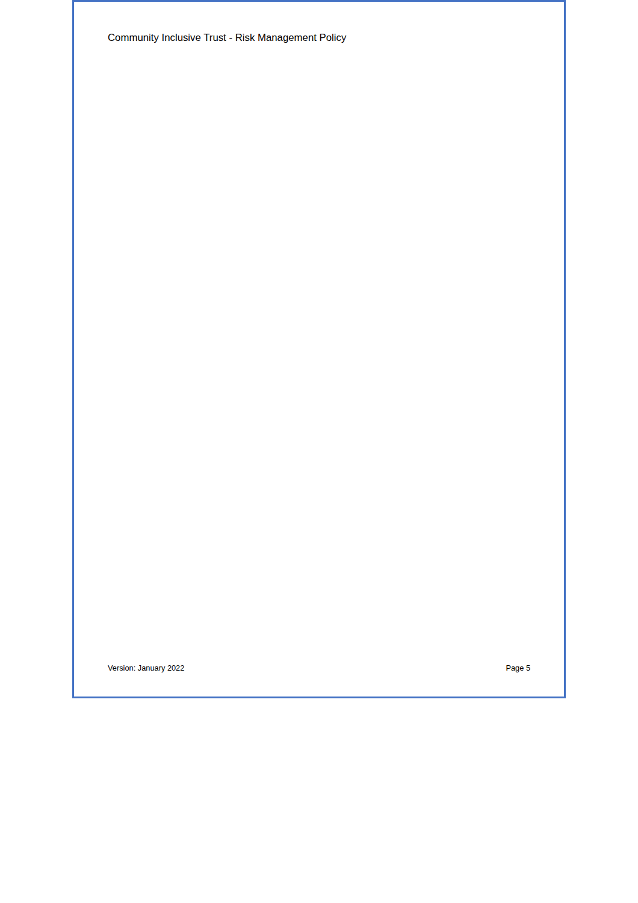Community Inclusive Trust - Risk Management Policy
Version: January 2022 Page 5